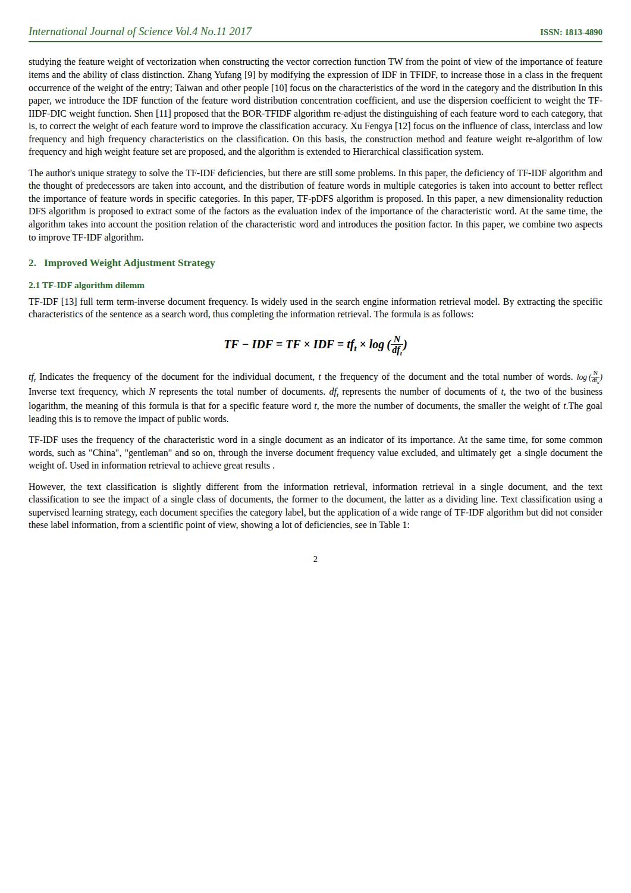International Journal of Science Vol.4 No.11 2017 ISSN: 1813-4890
studying the feature weight of vectorization when constructing the vector correction function TW from the point of view of the importance of feature items and the ability of class distinction. Zhang Yufang [9] by modifying the expression of IDF in TFIDF, to increase those in a class in the frequent occurrence of the weight of the entry; Taiwan and other people [10] focus on the characteristics of the word in the category and the distribution In this paper, we introduce the IDF function of the feature word distribution concentration coefficient, and use the dispersion coefficient to weight the TF-IIDF-DIC weight function. Shen [11] proposed that the BOR-TFIDF algorithm re-adjust the distinguishing of each feature word to each category, that is, to correct the weight of each feature word to improve the classification accuracy. Xu Fengya [12] focus on the influence of class, interclass and low frequency and high frequency characteristics on the classification. On this basis, the construction method and feature weight re-algorithm of low frequency and high weight feature set are proposed, and the algorithm is extended to Hierarchical classification system.
The author's unique strategy to solve the TF-IDF deficiencies, but there are still some problems. In this paper, the deficiency of TF-IDF algorithm and the thought of predecessors are taken into account, and the distribution of feature words in multiple categories is taken into account to better reflect the importance of feature words in specific categories. In this paper, TF-pDFS algorithm is proposed. In this paper, a new dimensionality reduction DFS algorithm is proposed to extract some of the factors as the evaluation index of the importance of the characteristic word. At the same time, the algorithm takes into account the position relation of the characteristic word and introduces the position factor. In this paper, we combine two aspects to improve TF-IDF algorithm.
2. Improved Weight Adjustment Strategy
2.1 TF-IDF algorithm dilemm
TF-IDF [13] full term term-inverse document frequency. Is widely used in the search engine information retrieval model. By extracting the specific characteristics of the sentence as a search word, thus completing the information retrieval. The formula is as follows:
TF − IDF = TF × IDF = tft × log (Ndft)
tft Indicates the frequency of the document for the individual document, t the frequency of the document and the total number of words. log (Ndfk) Inverse text frequency, which N represents the total number of documents. dft represents the number of documents of t, the two of the business logarithm, the meaning of this formula is that for a specific feature word t, the more the number of documents, the smaller the weight of t.The goal leading this is to remove the impact of public words.
TF-IDF uses the frequency of the characteristic word in a single document as an indicator of its importance. At the same time, for some common words, such as "China", "gentleman" and so on, through the inverse document frequency value excluded, and ultimately get a single document the weight of. Used in information retrieval to achieve great results .
However, the text classification is slightly different from the information retrieval, information retrieval in a single document, and the text classification to see the impact of a single class of documents, the former to the document, the latter as a dividing line. Text classification using a supervised learning strategy, each document specifies the category label, but the application of a wide range of TF-IDF algorithm but did not consider these label information, from a scientific point of view, showing a lot of deficiencies, see in Table 1:
2